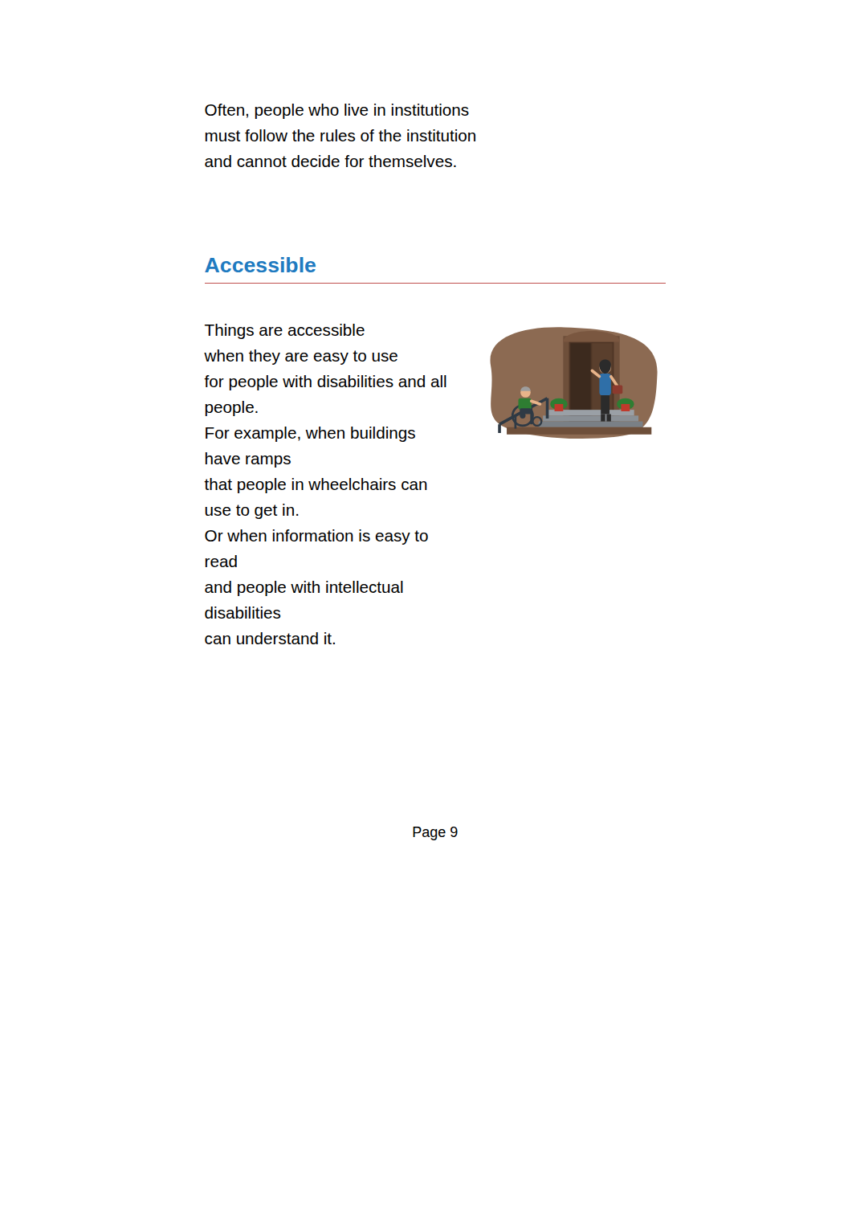Often, people who live in institutions
must follow the rules of the institution
and cannot decide for themselves.
Accessible
Things are accessible
when they are easy to use
for people with disabilities and all people.
For example, when buildings have ramps
that people in wheelchairs can use to get in.
Or when information is easy to read
and people with intellectual disabilities
can understand it.
Page 9